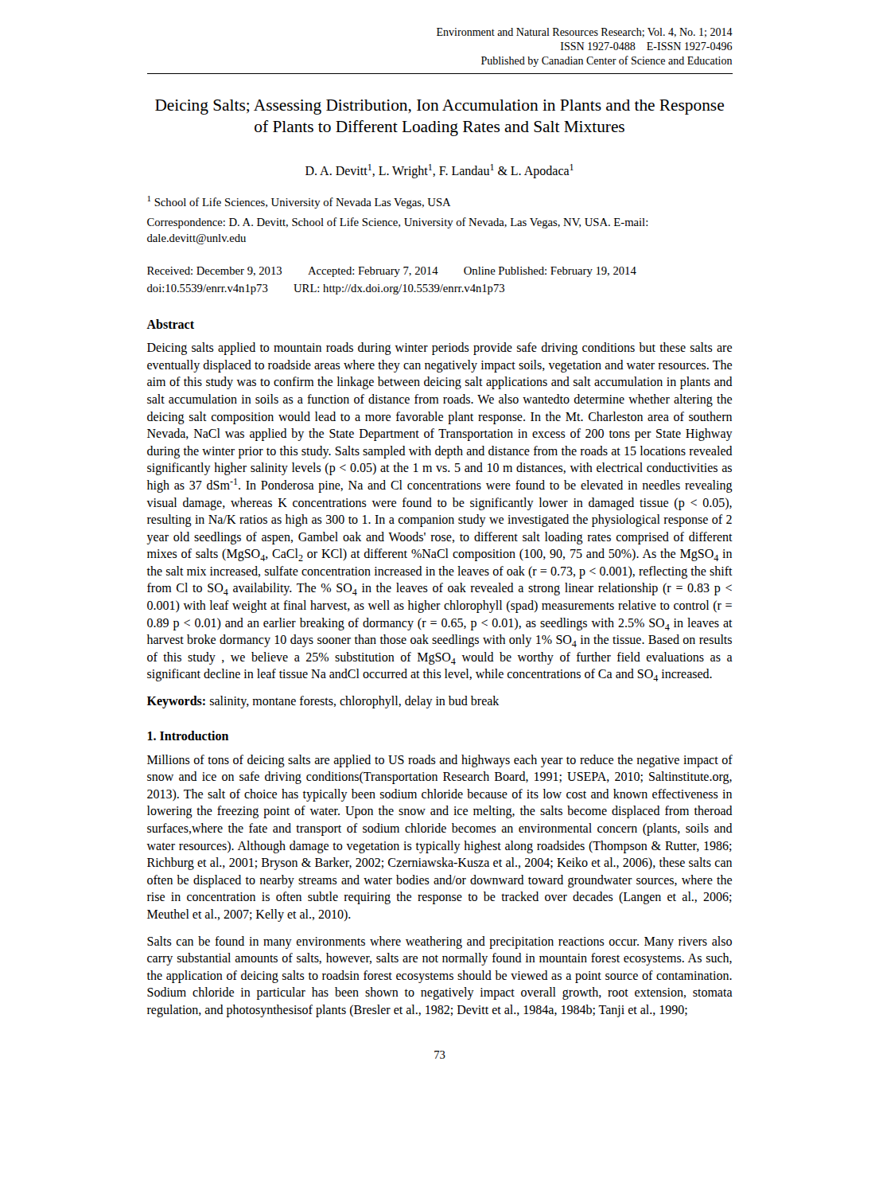Environment and Natural Resources Research; Vol. 4, No. 1; 2014
ISSN 1927-0488 E-ISSN 1927-0496
Published by Canadian Center of Science and Education
Deicing Salts; Assessing Distribution, Ion Accumulation in Plants and the Response of Plants to Different Loading Rates and Salt Mixtures
D. A. Devitt1, L. Wright1, F. Landau1 & L. Apodaca1
1 School of Life Sciences, University of Nevada Las Vegas, USA
Correspondence: D. A. Devitt, School of Life Science, University of Nevada, Las Vegas, NV, USA. E-mail: dale.devitt@unlv.edu
Received: December 9, 2013 Accepted: February 7, 2014 Online Published: February 19, 2014
doi:10.5539/enrr.v4n1p73 URL: http://dx.doi.org/10.5539/enrr.v4n1p73
Abstract
Deicing salts applied to mountain roads during winter periods provide safe driving conditions but these salts are eventually displaced to roadside areas where they can negatively impact soils, vegetation and water resources. The aim of this study was to confirm the linkage between deicing salt applications and salt accumulation in plants and salt accumulation in soils as a function of distance from roads. We also wantedto determine whether altering the deicing salt composition would lead to a more favorable plant response. In the Mt. Charleston area of southern Nevada, NaCl was applied by the State Department of Transportation in excess of 200 tons per State Highway during the winter prior to this study. Salts sampled with depth and distance from the roads at 15 locations revealed significantly higher salinity levels (p < 0.05) at the 1 m vs. 5 and 10 m distances, with electrical conductivities as high as 37 dSm-1. In Ponderosa pine, Na and Cl concentrations were found to be elevated in needles revealing visual damage, whereas K concentrations were found to be significantly lower in damaged tissue (p < 0.05), resulting in Na/K ratios as high as 300 to 1. In a companion study we investigated the physiological response of 2 year old seedlings of aspen, Gambel oak and Woods' rose, to different salt loading rates comprised of different mixes of salts (MgSO4, CaCl2 or KCl) at different %NaCl composition (100, 90, 75 and 50%). As the MgSO4 in the salt mix increased, sulfate concentration increased in the leaves of oak (r = 0.73, p < 0.001), reflecting the shift from Cl to SO4 availability. The % SO4 in the leaves of oak revealed a strong linear relationship (r = 0.83 p < 0.001) with leaf weight at final harvest, as well as higher chlorophyll (spad) measurements relative to control (r = 0.89 p < 0.01) and an earlier breaking of dormancy (r = 0.65, p < 0.01), as seedlings with 2.5% SO4 in leaves at harvest broke dormancy 10 days sooner than those oak seedlings with only 1% SO4 in the tissue. Based on results of this study , we believe a 25% substitution of MgSO4 would be worthy of further field evaluations as a significant decline in leaf tissue Na andCl occurred at this level, while concentrations of Ca and SO4 increased.
Keywords: salinity, montane forests, chlorophyll, delay in bud break
1. Introduction
Millions of tons of deicing salts are applied to US roads and highways each year to reduce the negative impact of snow and ice on safe driving conditions(Transportation Research Board, 1991; USEPA, 2010; Saltinstitute.org, 2013). The salt of choice has typically been sodium chloride because of its low cost and known effectiveness in lowering the freezing point of water. Upon the snow and ice melting, the salts become displaced from theroad surfaces,where the fate and transport of sodium chloride becomes an environmental concern (plants, soils and water resources). Although damage to vegetation is typically highest along roadsides (Thompson & Rutter, 1986; Richburg et al., 2001; Bryson & Barker, 2002; Czerniawska-Kusza et al., 2004; Keiko et al., 2006), these salts can often be displaced to nearby streams and water bodies and/or downward toward groundwater sources, where the rise in concentration is often subtle requiring the response to be tracked over decades (Langen et al., 2006; Meuthel et al., 2007; Kelly et al., 2010).
Salts can be found in many environments where weathering and precipitation reactions occur. Many rivers also carry substantial amounts of salts, however, salts are not normally found in mountain forest ecosystems. As such, the application of deicing salts to roadsin forest ecosystems should be viewed as a point source of contamination. Sodium chloride in particular has been shown to negatively impact overall growth, root extension, stomata regulation, and photosynthesisof plants (Bresler et al., 1982; Devitt et al., 1984a, 1984b; Tanji et al., 1990;
73